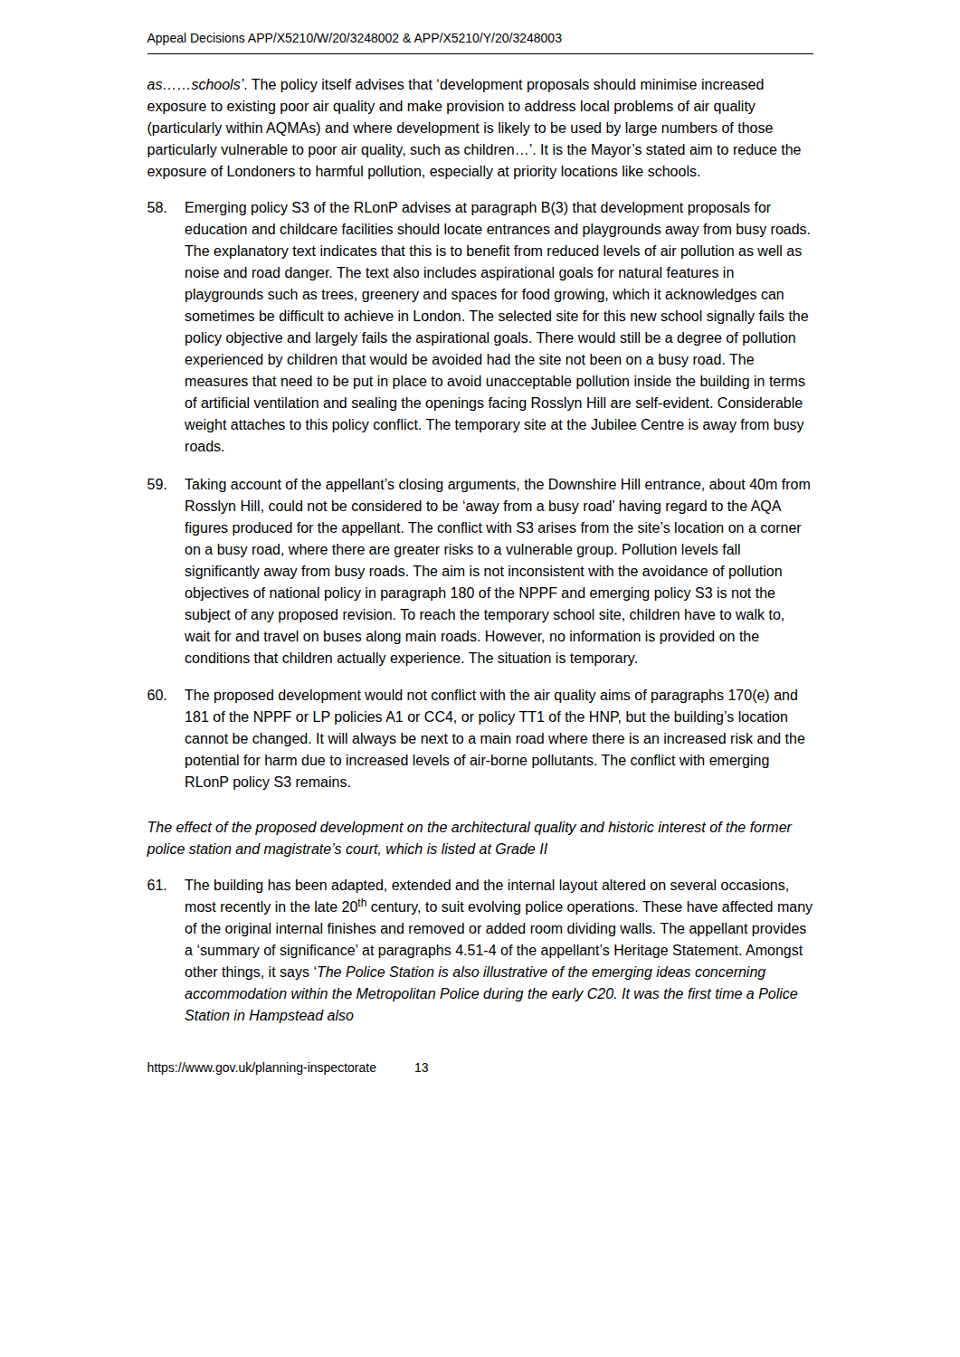Appeal Decisions APP/X5210/W/20/3248002 & APP/X5210/Y/20/3248003
as……schools’. The policy itself advises that ‘development proposals should minimise increased exposure to existing poor air quality and make provision to address local problems of air quality (particularly within AQMAs) and where development is likely to be used by large numbers of those particularly vulnerable to poor air quality, such as children…’. It is the Mayor’s stated aim to reduce the exposure of Londoners to harmful pollution, especially at priority locations like schools.
58. Emerging policy S3 of the RLonP advises at paragraph B(3) that development proposals for education and childcare facilities should locate entrances and playgrounds away from busy roads. The explanatory text indicates that this is to benefit from reduced levels of air pollution as well as noise and road danger. The text also includes aspirational goals for natural features in playgrounds such as trees, greenery and spaces for food growing, which it acknowledges can sometimes be difficult to achieve in London. The selected site for this new school signally fails the policy objective and largely fails the aspirational goals. There would still be a degree of pollution experienced by children that would be avoided had the site not been on a busy road. The measures that need to be put in place to avoid unacceptable pollution inside the building in terms of artificial ventilation and sealing the openings facing Rosslyn Hill are self-evident. Considerable weight attaches to this policy conflict. The temporary site at the Jubilee Centre is away from busy roads.
59. Taking account of the appellant’s closing arguments, the Downshire Hill entrance, about 40m from Rosslyn Hill, could not be considered to be ‘away from a busy road’ having regard to the AQA figures produced for the appellant. The conflict with S3 arises from the site’s location on a corner on a busy road, where there are greater risks to a vulnerable group. Pollution levels fall significantly away from busy roads. The aim is not inconsistent with the avoidance of pollution objectives of national policy in paragraph 180 of the NPPF and emerging policy S3 is not the subject of any proposed revision. To reach the temporary school site, children have to walk to, wait for and travel on buses along main roads. However, no information is provided on the conditions that children actually experience. The situation is temporary.
60. The proposed development would not conflict with the air quality aims of paragraphs 170(e) and 181 of the NPPF or LP policies A1 or CC4, or policy TT1 of the HNP, but the building’s location cannot be changed. It will always be next to a main road where there is an increased risk and the potential for harm due to increased levels of air-borne pollutants. The conflict with emerging RLonP policy S3 remains.
The effect of the proposed development on the architectural quality and historic interest of the former police station and magistrate’s court, which is listed at Grade II
61. The building has been adapted, extended and the internal layout altered on several occasions, most recently in the late 20th century, to suit evolving police operations. These have affected many of the original internal finishes and removed or added room dividing walls. The appellant provides a ‘summary of significance’ at paragraphs 4.51-4 of the appellant’s Heritage Statement. Amongst other things, it says ‘The Police Station is also illustrative of the emerging ideas concerning accommodation within the Metropolitan Police during the early C20. It was the first time a Police Station in Hampstead also
https://www.gov.uk/planning-inspectorate 13